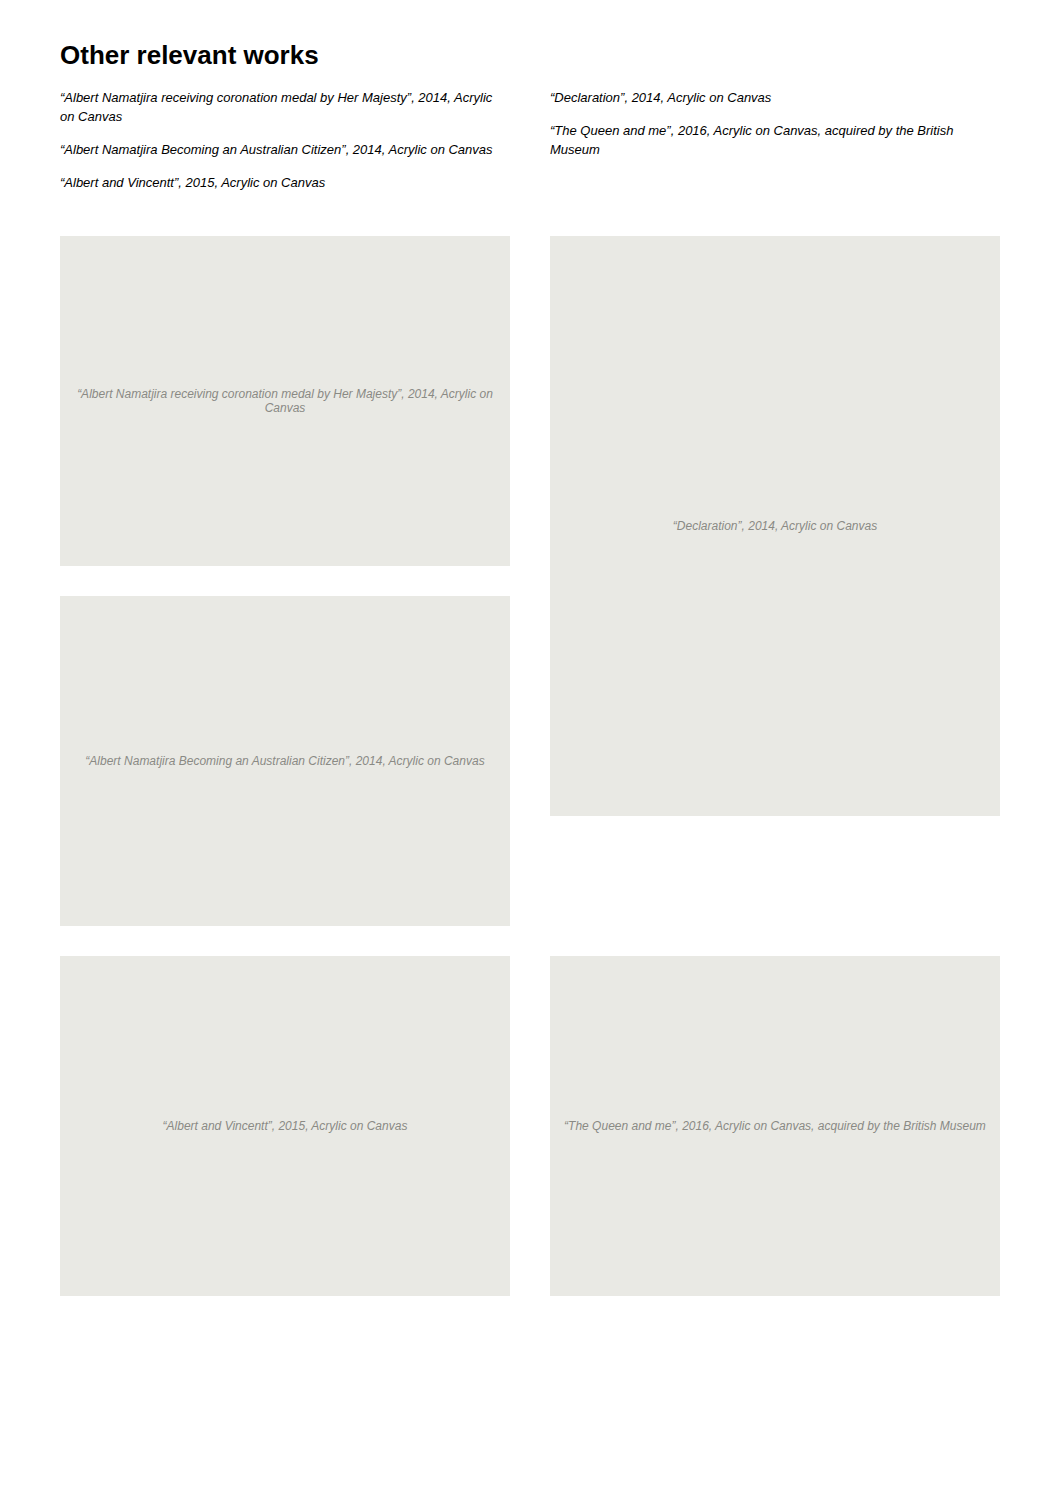Other relevant works
“Albert Namatjira receiving coronation medal by Her Majesty”, 2014, Acrylic on Canvas
“Albert Namatjira Becoming an Australian Citizen”, 2014, Acrylic on Canvas
“Albert and Vincentt”, 2015, Acrylic on Canvas
“Declaration”, 2014, Acrylic on Canvas
“The Queen and me”, 2016, Acrylic on Canvas, acquired by the British Museum
“Albert Namatjira receiving coronation medal by Her Majesty”, 2014, Acrylic on Canvas
“Albert Namatjira Becoming an Australian Citizen”, 2014, Acrylic on Canvas
“Declaration”, 2014, Acrylic on Canvas
“Albert and Vincentt”, 2015, Acrylic on Canvas
“The Queen and me”, 2016, Acrylic on Canvas, acquired by the British Museum